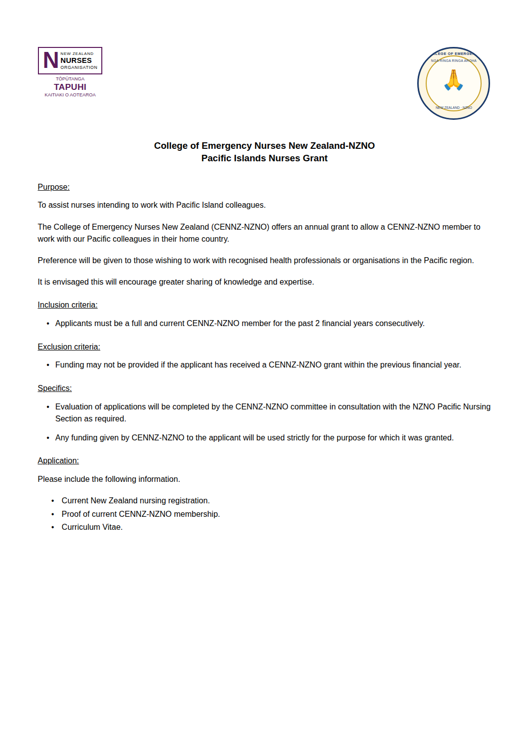N NEW ZEALAND
NURSES
ORGANISATION
TŌPŪTANGA
TAPUHI
KAITIAKI O AOTEAROA
COLLEGE OF EMERGENCY NURSES
NGA RINGA RINGA AROHA
🙏
NEW ZEALAND · NZNO
College of Emergency Nurses New Zealand-NZNO
Pacific Islands Nurses Grant
Purpose:
To assist nurses intending to work with Pacific Island colleagues.
The College of Emergency Nurses New Zealand (CENNZ-NZNO) offers an annual grant to allow a CENNZ-NZNO member to work with our Pacific colleagues in their home country.
Preference will be given to those wishing to work with recognised health professionals or organisations in the Pacific region.
It is envisaged this will encourage greater sharing of knowledge and expertise.
Inclusion criteria:
Applicants must be a full and current CENNZ-NZNO member for the past 2 financial years consecutively.
Exclusion criteria:
Funding may not be provided if the applicant has received a CENNZ-NZNO grant within the previous financial year.
Specifics:
Evaluation of applications will be completed by the CENNZ-NZNO committee in consultation with the NZNO Pacific Nursing Section as required.
Any funding given by CENNZ-NZNO to the applicant will be used strictly for the purpose for which it was granted.
Application:
Please include the following information.
Current New Zealand nursing registration.
Proof of current CENNZ-NZNO membership.
Curriculum Vitae.